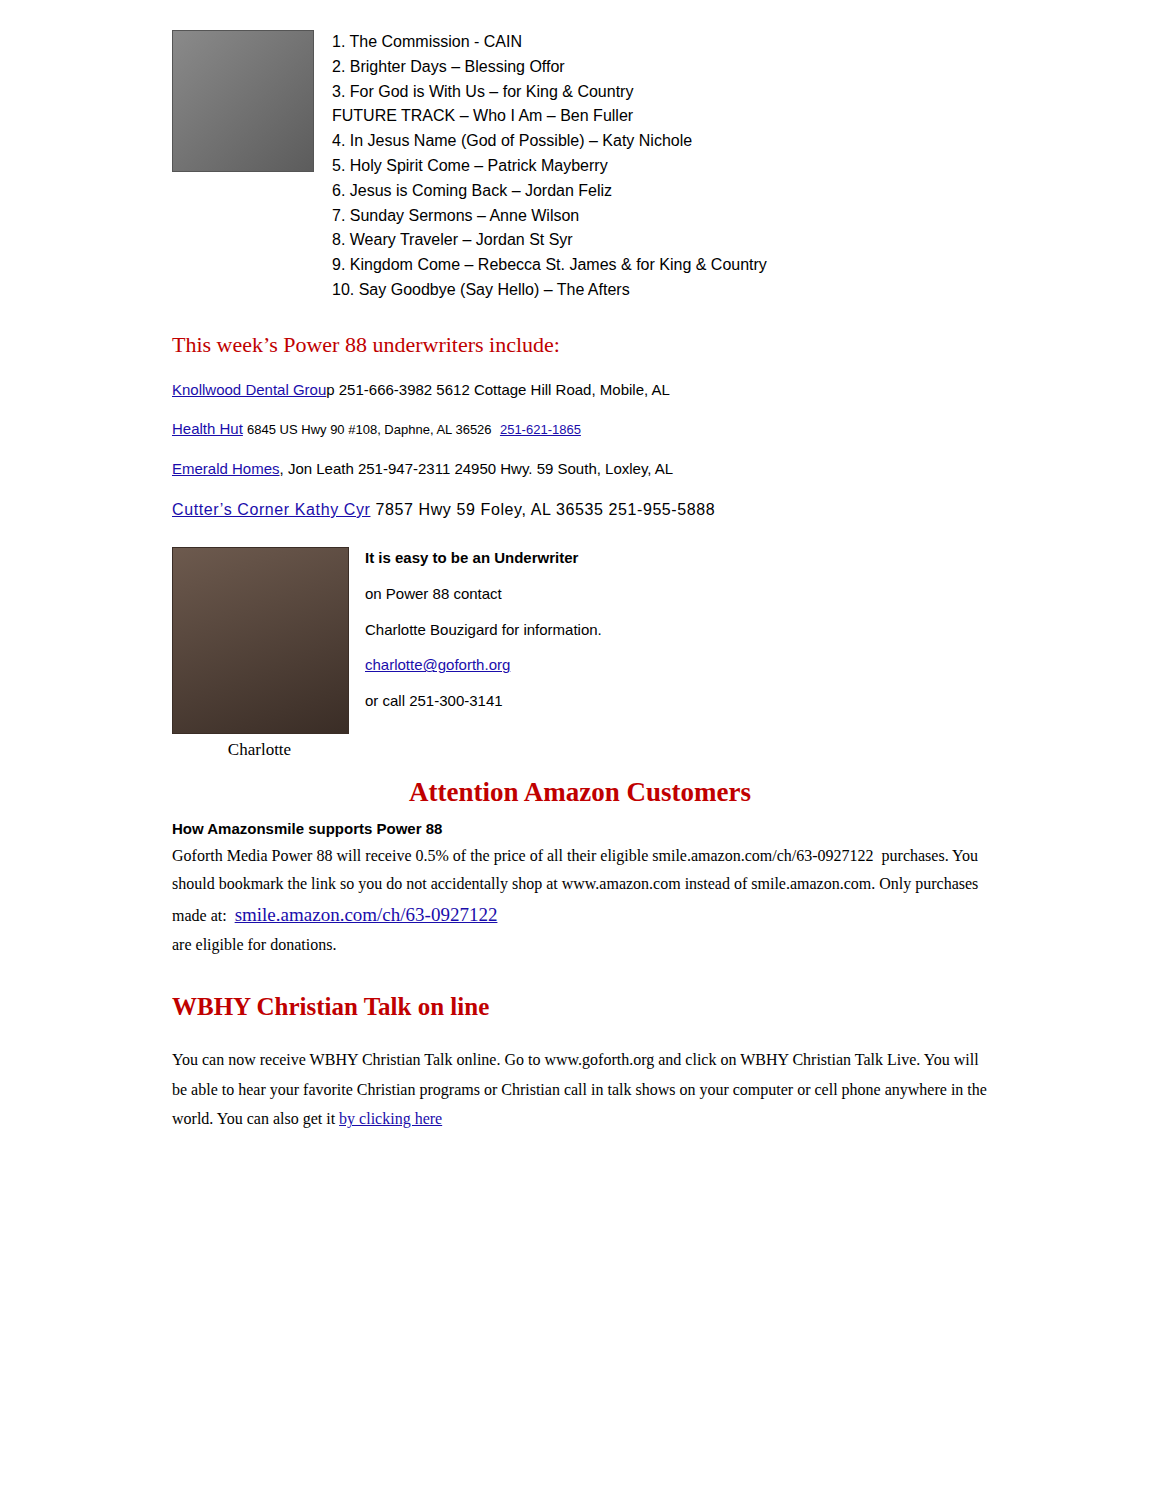1. The Commission - CAIN
2. Brighter Days – Blessing Offor
3. For God is With Us – for King & Country
FUTURE TRACK – Who I Am – Ben Fuller
4. In Jesus Name (God of Possible) – Katy Nichole
5. Holy Spirit Come – Patrick Mayberry
6. Jesus is Coming Back – Jordan Feliz
7. Sunday Sermons – Anne Wilson
8. Weary Traveler – Jordan St Syr
9. Kingdom Come – Rebecca St. James & for King & Country
10. Say Goodbye (Say Hello) – The Afters
This week’s Power 88 underwriters include:
Knollwood Dental Group 251-666-3982 5612 Cottage Hill Road, Mobile, AL
Health Hut 6845 US Hwy 90 #108, Daphne, AL 36526 251-621-1865
Emerald Homes, Jon Leath 251-947-2311 24950 Hwy. 59 South, Loxley, AL
Cutter’s Corner Kathy Cyr 7857 Hwy 59 Foley, AL 36535 251-955-5888
Charlotte
It is easy to be an Underwriter
on Power 88 contact
Charlotte Bouzigard for information.
charlotte@goforth.org
or call 251-300-3141
Attention Amazon Customers
How Amazonsmile supports Power 88
Goforth Media Power 88 will receive 0.5% of the price of all their eligible smile.amazon.com/ch/63-0927122 purchases. You should bookmark the link so you do not accidentally shop at www.amazon.com instead of smile.amazon.com. Only purchases made at: smile.amazon.com/ch/63-0927122
are eligible for donations.
WBHY Christian Talk on line
You can now receive WBHY Christian Talk online. Go to www.goforth.org and click on WBHY Christian Talk Live. You will be able to hear your favorite Christian programs or Christian call in talk shows on your computer or cell phone anywhere in the world. You can also get it by clicking here